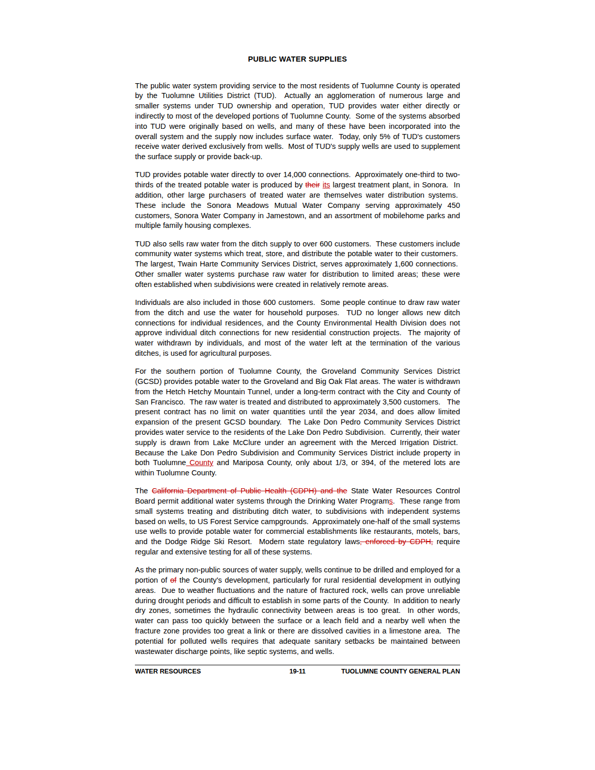PUBLIC WATER SUPPLIES
The public water system providing service to the most residents of Tuolumne County is operated by the Tuolumne Utilities District (TUD). Actually an agglomeration of numerous large and smaller systems under TUD ownership and operation, TUD provides water either directly or indirectly to most of the developed portions of Tuolumne County. Some of the systems absorbed into TUD were originally based on wells, and many of these have been incorporated into the overall system and the supply now includes surface water. Today, only 5% of TUD's customers receive water derived exclusively from wells. Most of TUD's supply wells are used to supplement the surface supply or provide back-up.
TUD provides potable water directly to over 14,000 connections. Approximately one-third to two-thirds of the treated potable water is produced by their its largest treatment plant, in Sonora. In addition, other large purchasers of treated water are themselves water distribution systems. These include the Sonora Meadows Mutual Water Company serving approximately 450 customers, Sonora Water Company in Jamestown, and an assortment of mobilehome parks and multiple family housing complexes.
TUD also sells raw water from the ditch supply to over 600 customers. These customers include community water systems which treat, store, and distribute the potable water to their customers. The largest, Twain Harte Community Services District, serves approximately 1,600 connections. Other smaller water systems purchase raw water for distribution to limited areas; these were often established when subdivisions were created in relatively remote areas.
Individuals are also included in those 600 customers. Some people continue to draw raw water from the ditch and use the water for household purposes. TUD no longer allows new ditch connections for individual residences, and the County Environmental Health Division does not approve individual ditch connections for new residential construction projects. The majority of water withdrawn by individuals, and most of the water left at the termination of the various ditches, is used for agricultural purposes.
For the southern portion of Tuolumne County, the Groveland Community Services District (GCSD) provides potable water to the Groveland and Big Oak Flat areas. The water is withdrawn from the Hetch Hetchy Mountain Tunnel, under a long-term contract with the City and County of San Francisco. The raw water is treated and distributed to approximately 3,500 customers. The present contract has no limit on water quantities until the year 2034, and does allow limited expansion of the present GCSD boundary. The Lake Don Pedro Community Services District provides water service to the residents of the Lake Don Pedro Subdivision. Currently, their water supply is drawn from Lake McClure under an agreement with the Merced Irrigation District. Because the Lake Don Pedro Subdivision and Community Services District include property in both Tuolumne County and Mariposa County, only about 1/3, or 394, of the metered lots are within Tuolumne County.
The California Department of Public Health (CDPH) and the State Water Resources Control Board permit additional water systems through the Drinking Water Programs. These range from small systems treating and distributing ditch water, to subdivisions with independent systems based on wells, to US Forest Service campgrounds. Approximately one-half of the small systems use wells to provide potable water for commercial establishments like restaurants, motels, bars, and the Dodge Ridge Ski Resort. Modern state regulatory laws, enforced by CDPH, require regular and extensive testing for all of these systems.
As the primary non-public sources of water supply, wells continue to be drilled and employed for a portion of of the County's development, particularly for rural residential development in outlying areas. Due to weather fluctuations and the nature of fractured rock, wells can prove unreliable during drought periods and difficult to establish in some parts of the County. In addition to nearly dry zones, sometimes the hydraulic connectivity between areas is too great. In other words, water can pass too quickly between the surface or a leach field and a nearby well when the fracture zone provides too great a link or there are dissolved cavities in a limestone area. The potential for polluted wells requires that adequate sanitary setbacks be maintained between wastewater discharge points, like septic systems, and wells.
WATER RESOURCES
19-11
TUOLUMNE COUNTY GENERAL PLAN